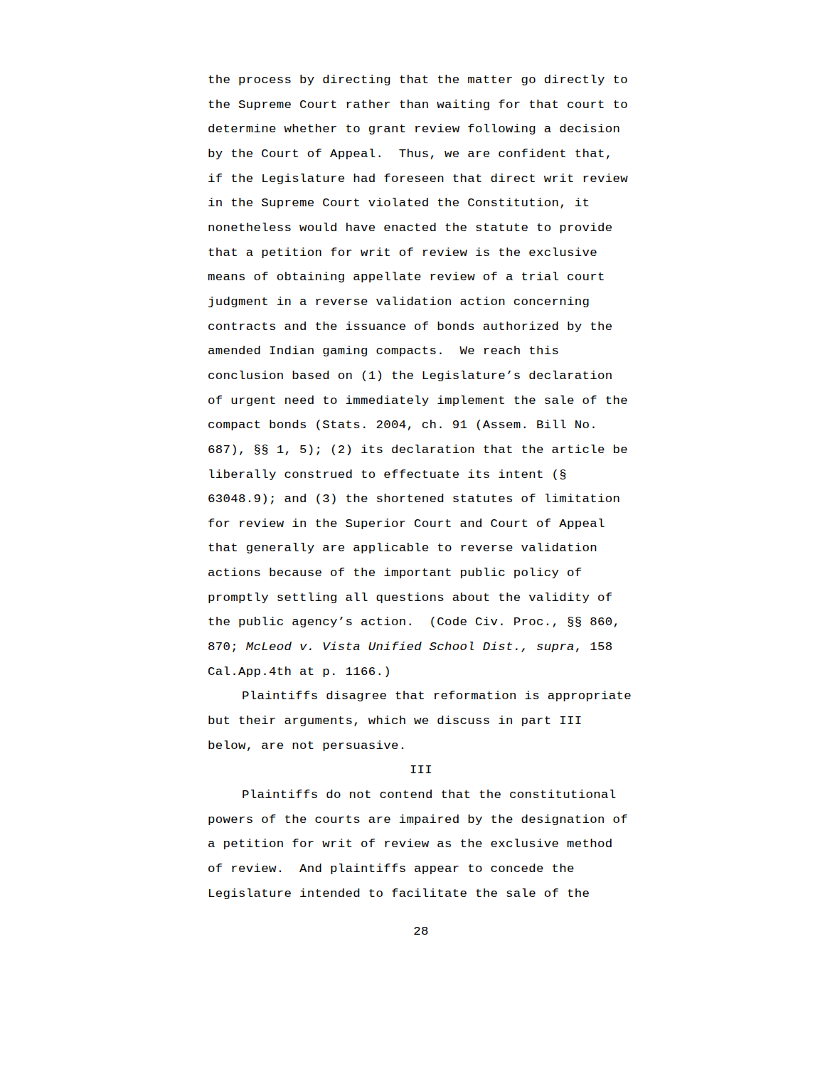the process by directing that the matter go directly to the Supreme Court rather than waiting for that court to determine whether to grant review following a decision by the Court of Appeal. Thus, we are confident that, if the Legislature had foreseen that direct writ review in the Supreme Court violated the Constitution, it nonetheless would have enacted the statute to provide that a petition for writ of review is the exclusive means of obtaining appellate review of a trial court judgment in a reverse validation action concerning contracts and the issuance of bonds authorized by the amended Indian gaming compacts. We reach this conclusion based on (1) the Legislature’s declaration of urgent need to immediately implement the sale of the compact bonds (Stats. 2004, ch. 91 (Assem. Bill No. 687), §§ 1, 5); (2) its declaration that the article be liberally construed to effectuate its intent (§ 63048.9); and (3) the shortened statutes of limitation for review in the Superior Court and Court of Appeal that generally are applicable to reverse validation actions because of the important public policy of promptly settling all questions about the validity of the public agency’s action. (Code Civ. Proc., §§ 860, 870; McLeod v. Vista Unified School Dist., supra, 158 Cal.App.4th at p. 1166.)
Plaintiffs disagree that reformation is appropriate but their arguments, which we discuss in part III below, are not persuasive.
III
Plaintiffs do not contend that the constitutional powers of the courts are impaired by the designation of a petition for writ of review as the exclusive method of review. And plaintiffs appear to concede the Legislature intended to facilitate the sale of the
28